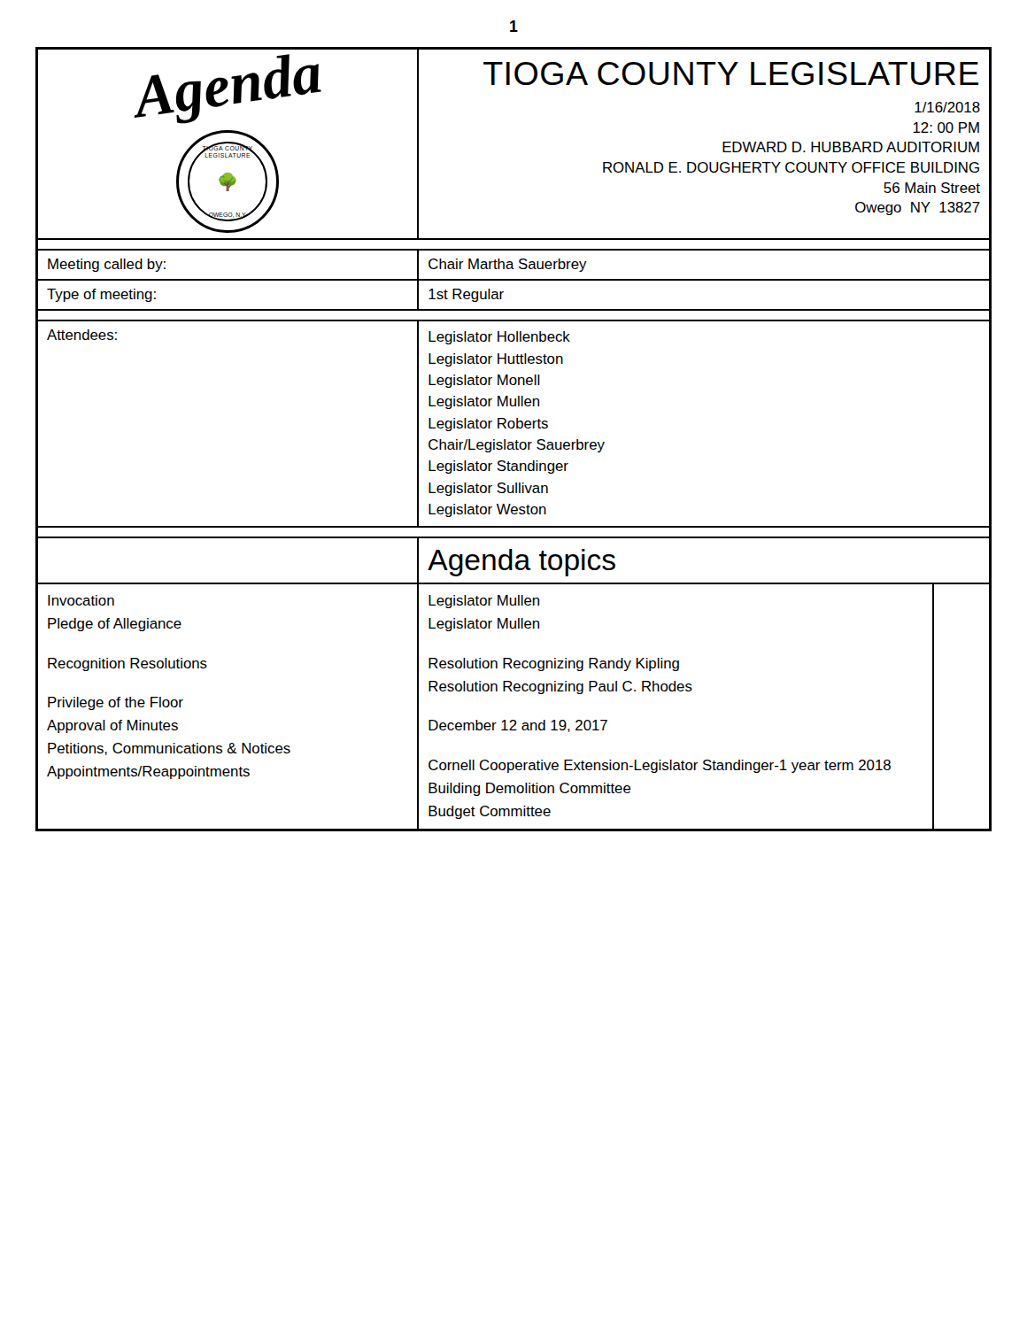1
| Agenda TIOGA COUNTY LEGISLATURE 🌳 OWEGO, N.Y. | TIOGA COUNTY LEGISLATURE 1/16/2018 12: 00 PM EDWARD D. HUBBARD AUDITORIUM RONALD E. DOUGHERTY COUNTY OFFICE BUILDING 56 Main Street Owego NY 13827 |
| Meeting called by: | Chair Martha Sauerbrey |
| Type of meeting: | 1st Regular |
| Attendees: | Legislator Hollenbeck Legislator Huttleston Legislator Monell Legislator Mullen Legislator Roberts Chair/Legislator Sauerbrey Legislator Standinger Legislator Sullivan Legislator Weston |
| | Agenda topics |
| Invocation Pledge of Allegiance Recognition Resolutions Privilege of the Floor Approval of Minutes Petitions, Communications & Notices Appointments/Reappointments | Legislator Mullen Legislator Mullen Resolution Recognizing Randy Kipling Resolution Recognizing Paul C. Rhodes December 12 and 19, 2017 Cornell Cooperative Extension-Legislator Standinger-1 year term 2018 Building Demolition Committee Budget Committee | |